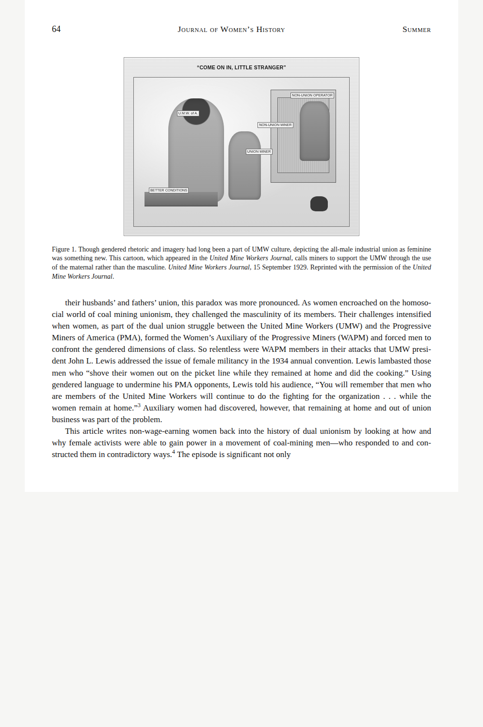64 Journal of Women’s History Summer
“Come on in, little stranger”
U.M.W. of A. NON-UNION OPERATOR NON-UNION MINER UNION MINER BETTER CONDITIONS
Figure 1. Though gendered rhetoric and imagery had long been a part of UMW culture, depicting the all-male industrial union as feminine was something new. This cartoon, which appeared in the United Mine Workers Journal, calls miners to support the UMW through the use of the maternal rather than the masculine. United Mine Workers Journal, 15 September 1929. Reprinted with the permission of the United Mine Workers Journal.
their husbands’ and fathers’ union, this paradox was more pronounced. As women encroached on the homosocial world of coal mining unionism, they challenged the masculinity of its members. Their challenges intensified when women, as part of the dual union struggle between the United Mine Workers (UMW) and the Progressive Miners of America (PMA), formed the Women’s Auxiliary of the Progressive Miners (WAPM) and forced men to confront the gendered dimensions of class. So relentless were WAPM members in their attacks that UMW president John L. Lewis addressed the issue of female militancy in the 1934 annual convention. Lewis lambasted those men who “shove their women out on the picket line while they remained at home and did the cooking.” Using gendered language to undermine his PMA opponents, Lewis told his audience, “You will remember that men who are members of the United Mine Workers will continue to do the fighting for the organization . . . while the women remain at home.”3 Auxiliary women had discovered, however, that remaining at home and out of union business was part of the problem.
This article writes non-wage-earning women back into the history of dual unionism by looking at how and why female activists were able to gain power in a movement of coal-mining men—who responded to and constructed them in contradictory ways.4 The episode is significant not only